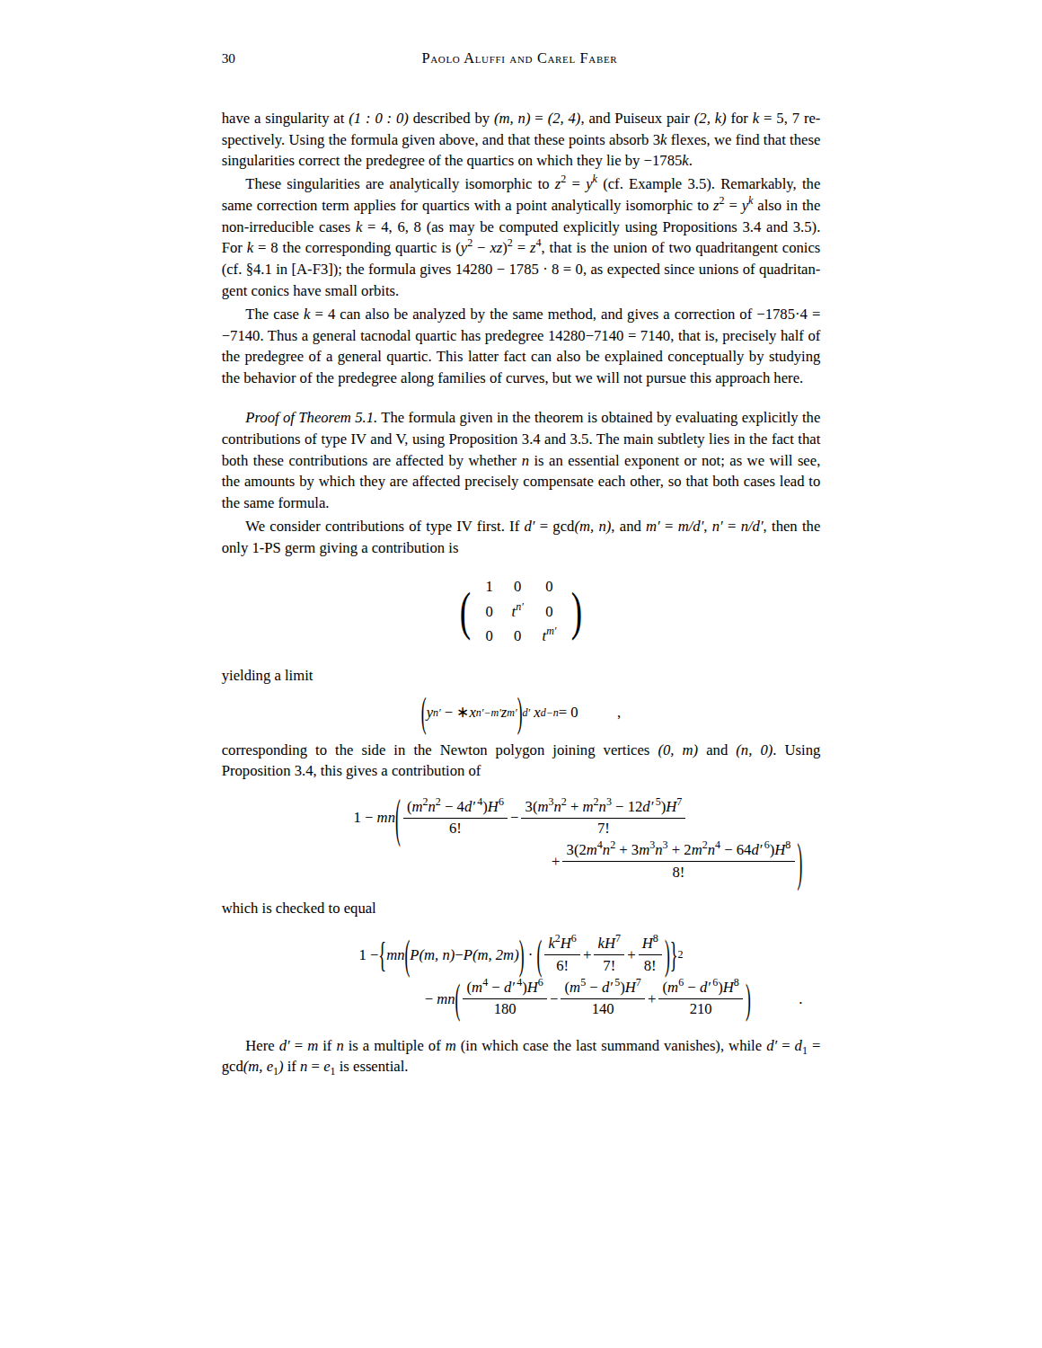30 Paolo Aluffi and Carel Faber
have a singularity at (1 : 0 : 0) described by (m, n) = (2, 4), and Puiseux pair (2, k) for k = 5, 7 respectively. Using the formula given above, and that these points absorb 3k flexes, we find that these singularities correct the predegree of the quartics on which they lie by −1785k.
These singularities are analytically isomorphic to z2 = yk (cf. Example 3.5). Remarkably, the same correction term applies for quartics with a point analytically isomorphic to z2 = yk also in the non-irreducible cases k = 4, 6, 8 (as may be computed explicitly using Propositions 3.4 and 3.5). For k = 8 the corresponding quartic is (y2 − xz)2 = z4, that is the union of two quadritangent conics (cf. §4.1 in [A-F3]); the formula gives 14280 − 1785 · 8 = 0, as expected since unions of quadritangent conics have small orbits.
The case k = 4 can also be analyzed by the same method, and gives a correction of −1785·4 = −7140. Thus a general tacnodal quartic has predegree 14280−7140 = 7140, that is, precisely half of the predegree of a general quartic. This latter fact can also be explained conceptually by studying the behavior of the predegree along families of curves, but we will not pursue this approach here.
Proof of Theorem 5.1. The formula given in the theorem is obtained by evaluating explicitly the contributions of type IV and V, using Proposition 3.4 and 3.5. The main subtlety lies in the fact that both these contributions are affected by whether n is an essential exponent or not; as we will see, the amounts by which they are affected precisely compensate each other, so that both cases lead to the same formula.
We consider contributions of type IV first. If d′ = gcd(m, n), and m′ = m/d′, n′ = n/d′, then the only 1-PS germ giving a contribution is
(
| 1 | 0 | 0 |
| 0 | t n′ | 0 |
| 0 | 0 | t m′ |
)
yielding a limit
( yn′ − ∗xn′−m′zm′ )d′ xd−n = 0 ,
corresponding to the side in the Newton polygon joining vertices (0, m) and (n, 0). Using Proposition 3.4, this gives a contribution of
1 − mn ( (m2n2 − 4d′ 4)H6 6! − 3(m3n2 + m2n3 − 12d′ 5)H7 7! + 3(2m4n2 + 3m3n3 + 2m2n4 − 64d′ 6)H8 8! )
which is checked to equal
1 − { mn (P(m, n) − P(m, 2m)) · ( k2H6 6! + kH7 7! + H8 8! ) }2 − mn ( (m4 − d′ 4)H6 180 − (m5 − d′ 5)H7 140 + (m6 − d′ 6)H8 210 ) .
Here d′ = m if n is a multiple of m (in which case the last summand vanishes), while d′ = d1 = gcd(m, e1) if n = e1 is essential.